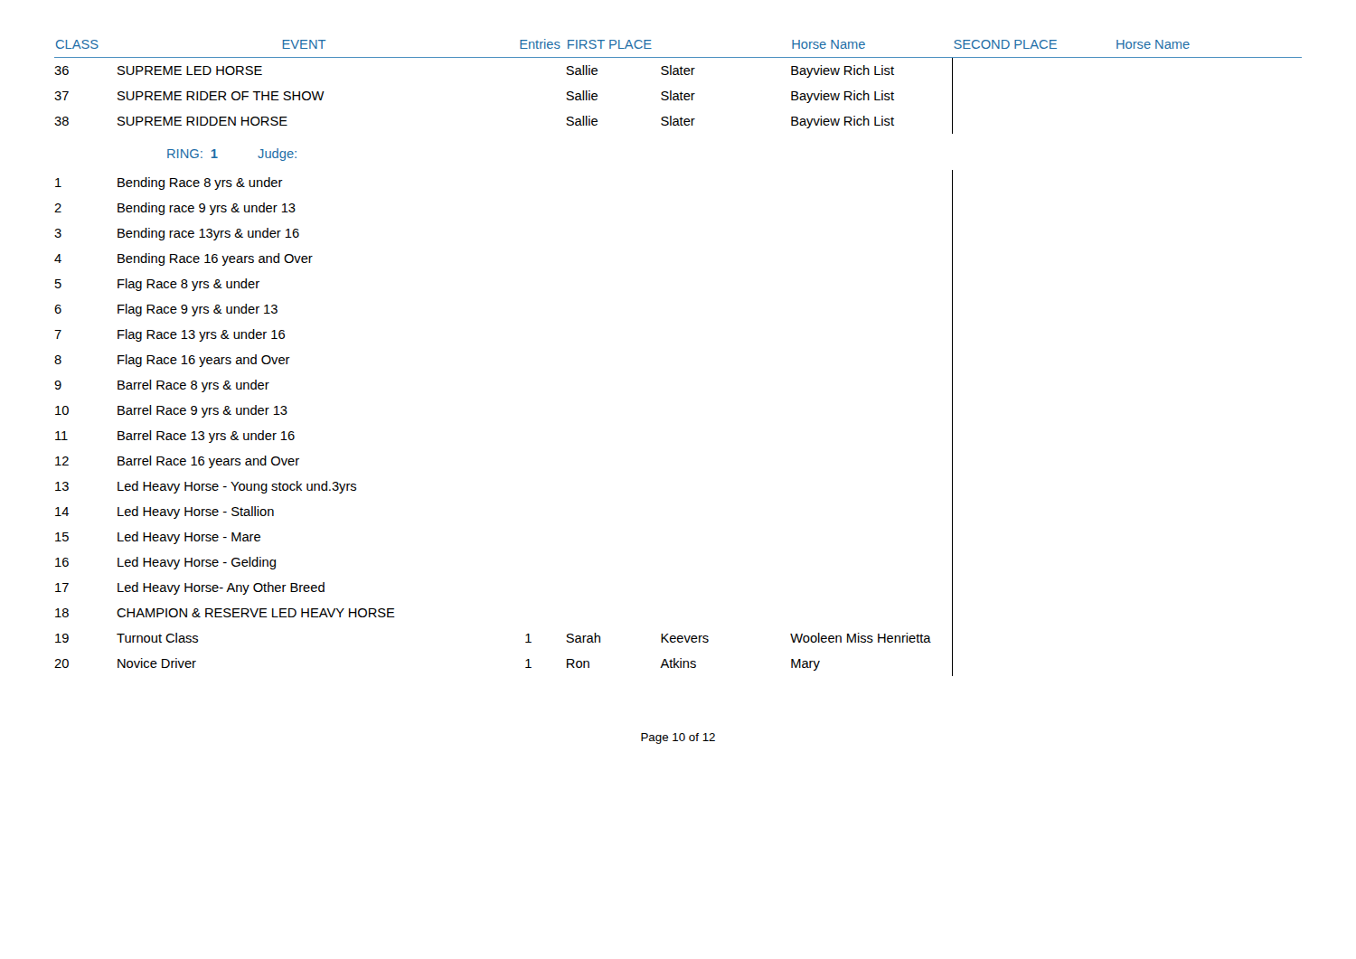| CLASS | EVENT | Entries | FIRST PLACE | Horse Name | SECOND PLACE | Horse Name |
| --- | --- | --- | --- | --- | --- | --- |
| 36 | SUPREME LED HORSE | | Sallie | Slater | Bayview Rich List | | |
| 37 | SUPREME RIDER OF THE SHOW | | Sallie | Slater | Bayview Rich List | | |
| 38 | SUPREME RIDDEN HORSE | | Sallie | Slater | Bayview Rich List | | |
| | RING: 1 Judge: |
| 1 | Bending Race 8 yrs & under | | | | | | |
| 2 | Bending race 9 yrs & under 13 | | | | | | |
| 3 | Bending race 13yrs & under 16 | | | | | | |
| 4 | Bending Race 16 years and Over | | | | | | |
| 5 | Flag Race 8 yrs & under | | | | | | |
| 6 | Flag Race 9 yrs & under 13 | | | | | | |
| 7 | Flag Race 13 yrs & under 16 | | | | | | |
| 8 | Flag Race 16 years and Over | | | | | | |
| 9 | Barrel Race 8 yrs & under | | | | | | |
| 10 | Barrel Race 9 yrs & under 13 | | | | | | |
| 11 | Barrel Race 13 yrs & under 16 | | | | | | |
| 12 | Barrel Race 16 years and Over | | | | | | |
| 13 | Led Heavy Horse - Young stock und.3yrs | | | | | | |
| 14 | Led Heavy Horse - Stallion | | | | | | |
| 15 | Led Heavy Horse - Mare | | | | | | |
| 16 | Led Heavy Horse - Gelding | | | | | | |
| 17 | Led Heavy Horse- Any Other Breed | | | | | | |
| 18 | CHAMPION & RESERVE LED HEAVY HORSE | | | | | | |
| 19 | Turnout Class | 1 | Sarah | Keevers | Wooleen Miss Henrietta | | |
| 20 | Novice Driver | 1 | Ron | Atkins | Mary | | |
Page 10 of 12